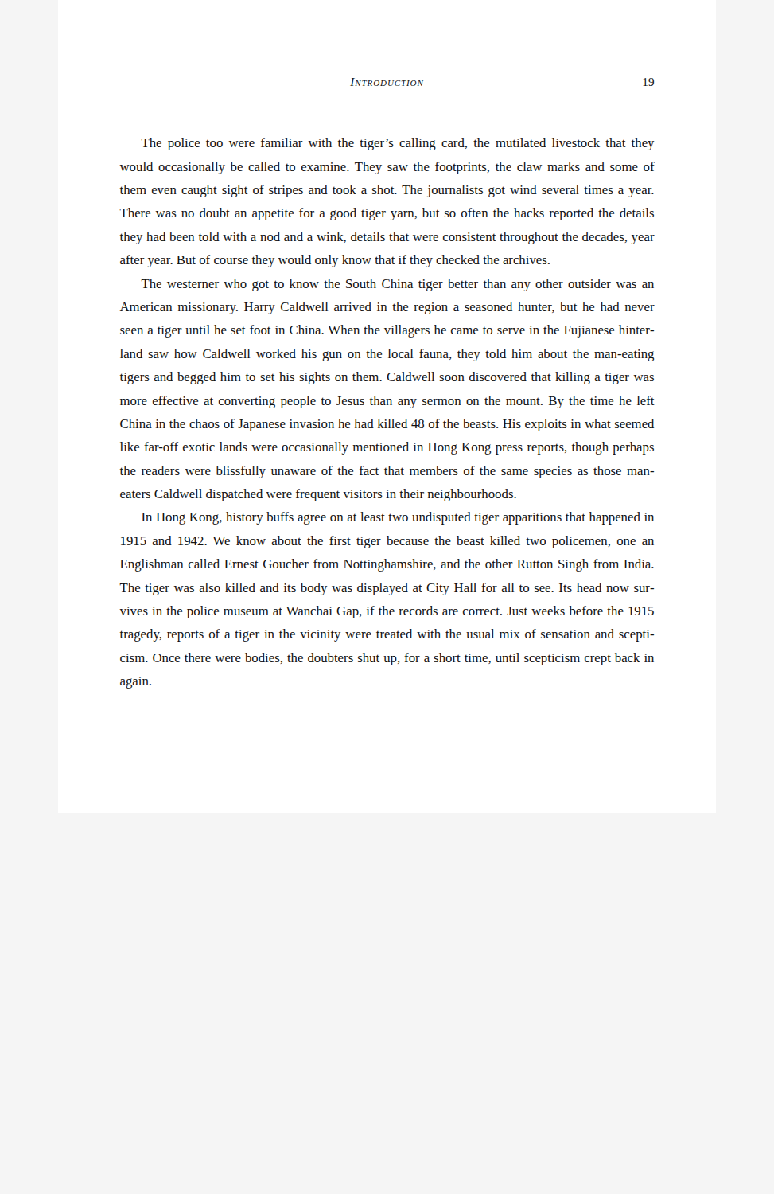Introduction 19
The police too were familiar with the tiger’s calling card, the mutilated livestock that they would occasionally be called to examine. They saw the footprints, the claw marks and some of them even caught sight of stripes and took a shot. The journalists got wind several times a year. There was no doubt an appetite for a good tiger yarn, but so often the hacks reported the details they had been told with a nod and a wink, details that were consistent throughout the decades, year after year. But of course they would only know that if they checked the archives.
The westerner who got to know the South China tiger better than any other outsider was an American missionary. Harry Caldwell arrived in the region a seasoned hunter, but he had never seen a tiger until he set foot in China. When the villagers he came to serve in the Fujianese hinterland saw how Caldwell worked his gun on the local fauna, they told him about the man-eating tigers and begged him to set his sights on them. Caldwell soon discovered that killing a tiger was more effective at converting people to Jesus than any sermon on the mount. By the time he left China in the chaos of Japanese invasion he had killed 48 of the beasts. His exploits in what seemed like far-off exotic lands were occasionally mentioned in Hong Kong press reports, though perhaps the readers were blissfully unaware of the fact that members of the same species as those man-eaters Caldwell dispatched were frequent visitors in their neighbourhoods.
In Hong Kong, history buffs agree on at least two undisputed tiger apparitions that happened in 1915 and 1942. We know about the first tiger because the beast killed two policemen, one an Englishman called Ernest Goucher from Nottinghamshire, and the other Rutton Singh from India. The tiger was also killed and its body was displayed at City Hall for all to see. Its head now survives in the police museum at Wanchai Gap, if the records are correct. Just weeks before the 1915 tragedy, reports of a tiger in the vicinity were treated with the usual mix of sensation and scepticism. Once there were bodies, the doubters shut up, for a short time, until scepticism crept back in again.